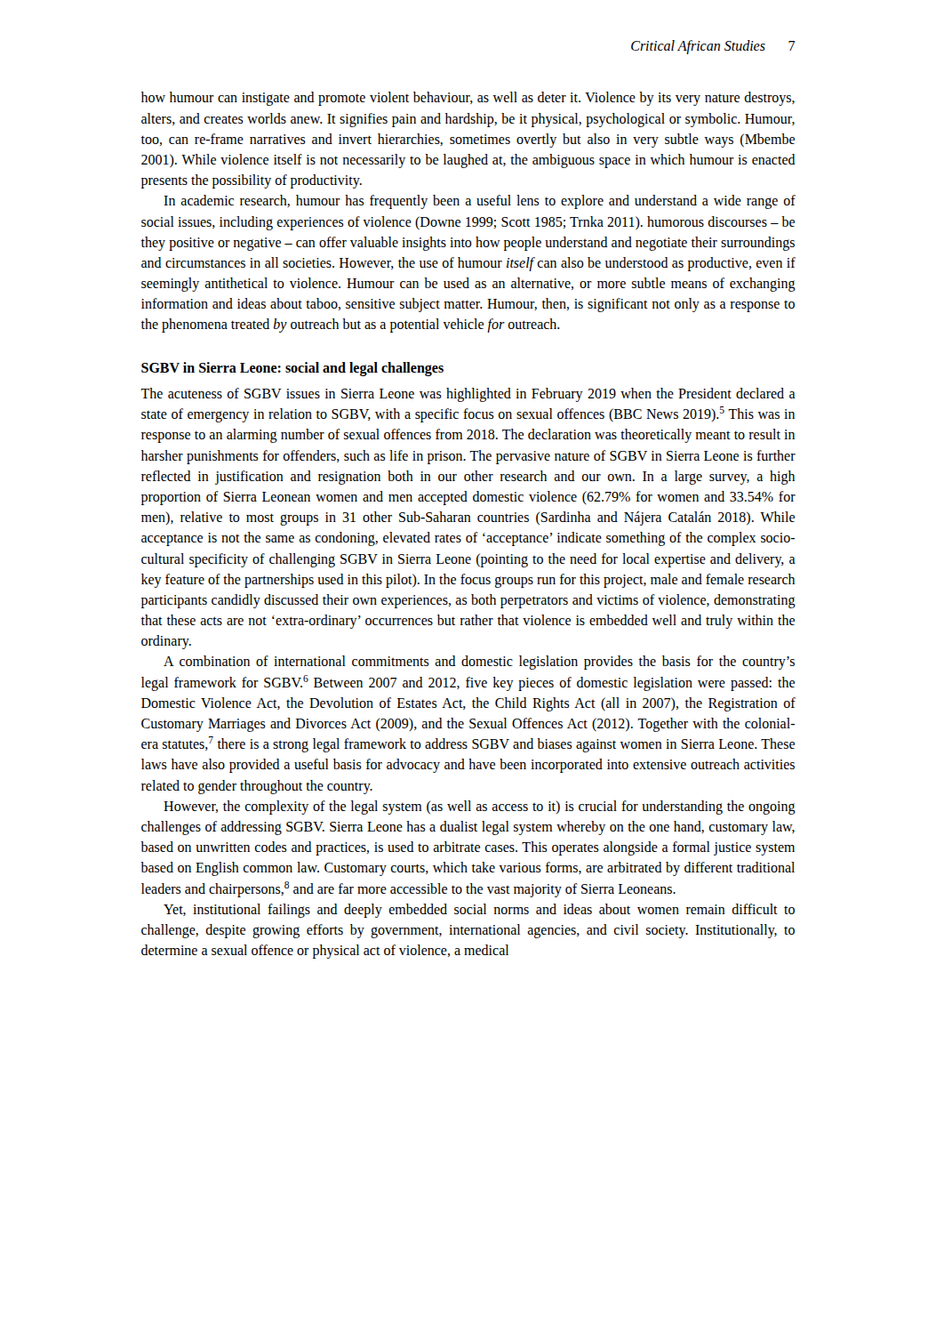Critical African Studies 7
how humour can instigate and promote violent behaviour, as well as deter it. Violence by its very nature destroys, alters, and creates worlds anew. It signifies pain and hardship, be it physical, psychological or symbolic. Humour, too, can re-frame narratives and invert hierarchies, sometimes overtly but also in very subtle ways (Mbembe 2001). While violence itself is not necessarily to be laughed at, the ambiguous space in which humour is enacted presents the possibility of productivity.
In academic research, humour has frequently been a useful lens to explore and understand a wide range of social issues, including experiences of violence (Downe 1999; Scott 1985; Trnka 2011). humorous discourses – be they positive or negative – can offer valuable insights into how people understand and negotiate their surroundings and circumstances in all societies. However, the use of humour itself can also be understood as productive, even if seemingly antithetical to violence. Humour can be used as an alternative, or more subtle means of exchanging information and ideas about taboo, sensitive subject matter. Humour, then, is significant not only as a response to the phenomena treated by outreach but as a potential vehicle for outreach.
SGBV in Sierra Leone: social and legal challenges
The acuteness of SGBV issues in Sierra Leone was highlighted in February 2019 when the President declared a state of emergency in relation to SGBV, with a specific focus on sexual offences (BBC News 2019).5 This was in response to an alarming number of sexual offences from 2018. The declaration was theoretically meant to result in harsher punishments for offenders, such as life in prison. The pervasive nature of SGBV in Sierra Leone is further reflected in justification and resignation both in our other research and our own. In a large survey, a high proportion of Sierra Leonean women and men accepted domestic violence (62.79% for women and 33.54% for men), relative to most groups in 31 other Sub-Saharan countries (Sardinha and Nájera Catalán 2018). While acceptance is not the same as condoning, elevated rates of ‘acceptance’ indicate something of the complex socio-cultural specificity of challenging SGBV in Sierra Leone (pointing to the need for local expertise and delivery, a key feature of the partnerships used in this pilot). In the focus groups run for this project, male and female research participants candidly discussed their own experiences, as both perpetrators and victims of violence, demonstrating that these acts are not ‘extra-ordinary’ occurrences but rather that violence is embedded well and truly within the ordinary.
A combination of international commitments and domestic legislation provides the basis for the country’s legal framework for SGBV.6 Between 2007 and 2012, five key pieces of domestic legislation were passed: the Domestic Violence Act, the Devolution of Estates Act, the Child Rights Act (all in 2007), the Registration of Customary Marriages and Divorces Act (2009), and the Sexual Offences Act (2012). Together with the colonial-era statutes,7 there is a strong legal framework to address SGBV and biases against women in Sierra Leone. These laws have also provided a useful basis for advocacy and have been incorporated into extensive outreach activities related to gender throughout the country.
However, the complexity of the legal system (as well as access to it) is crucial for understanding the ongoing challenges of addressing SGBV. Sierra Leone has a dualist legal system whereby on the one hand, customary law, based on unwritten codes and practices, is used to arbitrate cases. This operates alongside a formal justice system based on English common law. Customary courts, which take various forms, are arbitrated by different traditional leaders and chairpersons,8 and are far more accessible to the vast majority of Sierra Leoneans.
Yet, institutional failings and deeply embedded social norms and ideas about women remain difficult to challenge, despite growing efforts by government, international agencies, and civil society. Institutionally, to determine a sexual offence or physical act of violence, a medical